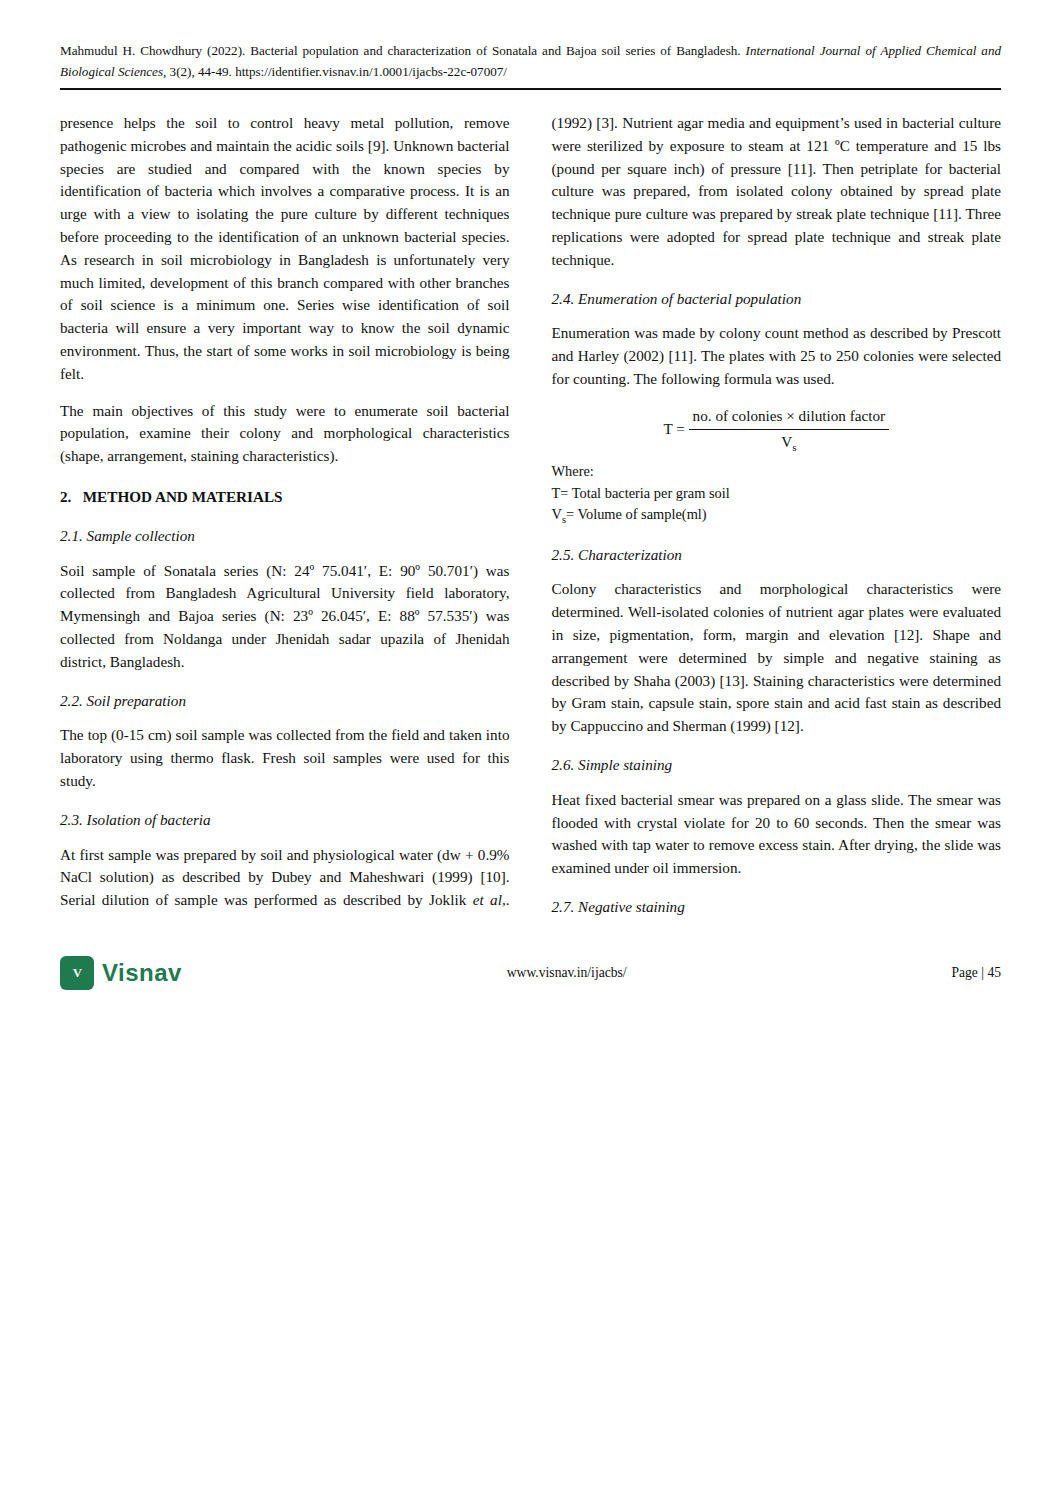Mahmudul H. Chowdhury (2022). Bacterial population and characterization of Sonatala and Bajoa soil series of Bangladesh. International Journal of Applied Chemical and Biological Sciences, 3(2), 44-49. https://identifier.visnav.in/1.0001/ijacbs-22c-07007/
presence helps the soil to control heavy metal pollution, remove pathogenic microbes and maintain the acidic soils [9]. Unknown bacterial species are studied and compared with the known species by identification of bacteria which involves a comparative process. It is an urge with a view to isolating the pure culture by different techniques before proceeding to the identification of an unknown bacterial species. As research in soil microbiology in Bangladesh is unfortunately very much limited, development of this branch compared with other branches of soil science is a minimum one. Series wise identification of soil bacteria will ensure a very important way to know the soil dynamic environment. Thus, the start of some works in soil microbiology is being felt.
The main objectives of this study were to enumerate soil bacterial population, examine their colony and morphological characteristics (shape, arrangement, staining characteristics).
2. METHOD AND MATERIALS
2.1. Sample collection
Soil sample of Sonatala series (N: 24º 75.041′, E: 90º 50.701′) was collected from Bangladesh Agricultural University field laboratory, Mymensingh and Bajoa series (N: 23º 26.045′, E: 88º 57.535′) was collected from Noldanga under Jhenidah sadar upazila of Jhenidah district, Bangladesh.
2.2. Soil preparation
The top (0-15 cm) soil sample was collected from the field and taken into laboratory using thermo flask. Fresh soil samples were used for this study.
2.3. Isolation of bacteria
At first sample was prepared by soil and physiological water (dw + 0.9% NaCl solution) as described by Dubey and Maheshwari (1999) [10]. Serial dilution of sample was performed as described by Joklik et al,. (1992) [3]. Nutrient agar media and equipment’s used in bacterial culture were sterilized by exposure to steam at 121 ºC temperature and 15 lbs (pound per square inch) of pressure [11]. Then petriplate for bacterial culture was prepared, from isolated colony obtained by spread plate technique pure culture was prepared by streak plate technique [11]. Three replications were adopted for spread plate technique and streak plate technique.
2.4. Enumeration of bacterial population
Enumeration was made by colony count method as described by Prescott and Harley (2002) [11]. The plates with 25 to 250 colonies were selected for counting. The following formula was used.
T = no. of colonies × dilution factor Vs
Where:
T= Total bacteria per gram soil
Vs= Volume of sample(ml)
2.5. Characterization
Colony characteristics and morphological characteristics were determined. Well-isolated colonies of nutrient agar plates were evaluated in size, pigmentation, form, margin and elevation [12]. Shape and arrangement were determined by simple and negative staining as described by Shaha (2003) [13]. Staining characteristics were determined by Gram stain, capsule stain, spore stain and acid fast stain as described by Cappuccino and Sherman (1999) [12].
2.6. Simple staining
Heat fixed bacterial smear was prepared on a glass slide. The smear was flooded with crystal violate for 20 to 60 seconds. Then the smear was washed with tap water to remove excess stain. After drying, the slide was examined under oil immersion.
2.7. Negative staining
V
Visnav
www.visnav.in/ijacbs/
Page | 45